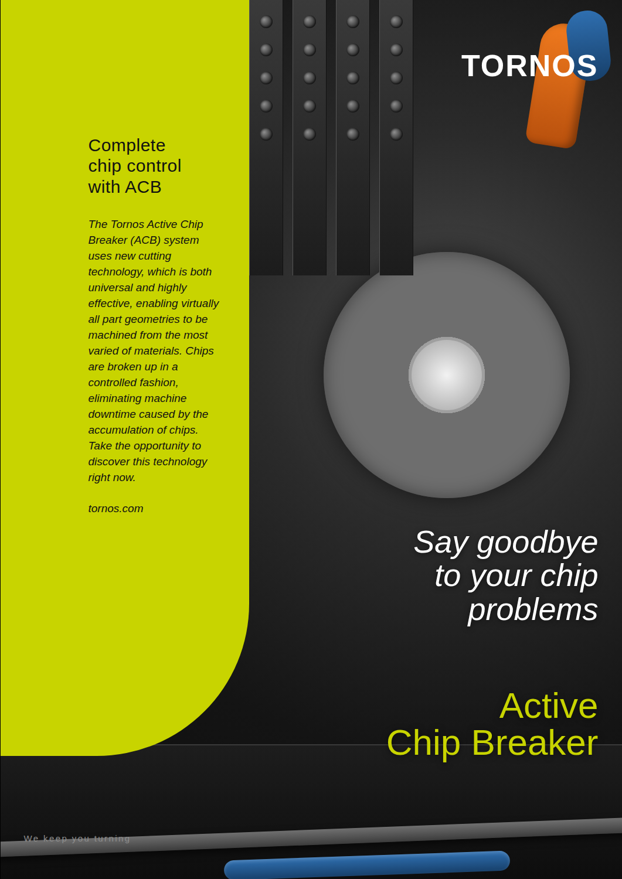TORNOS
Complete
chip control
with ACB
The Tornos Active Chip Breaker (ACB) system uses new cutting technology, which is both universal and highly effective, enabling virtually all part geometries to be machined from the most varied of materials. Chips are broken up in a controlled fashion, eliminating machine downtime caused by the accumulation of chips. Take the opportunity to discover this technology right now.
tornos.com
Say goodbye
to your chip
problems
Active
Chip Breaker
We keep you turning